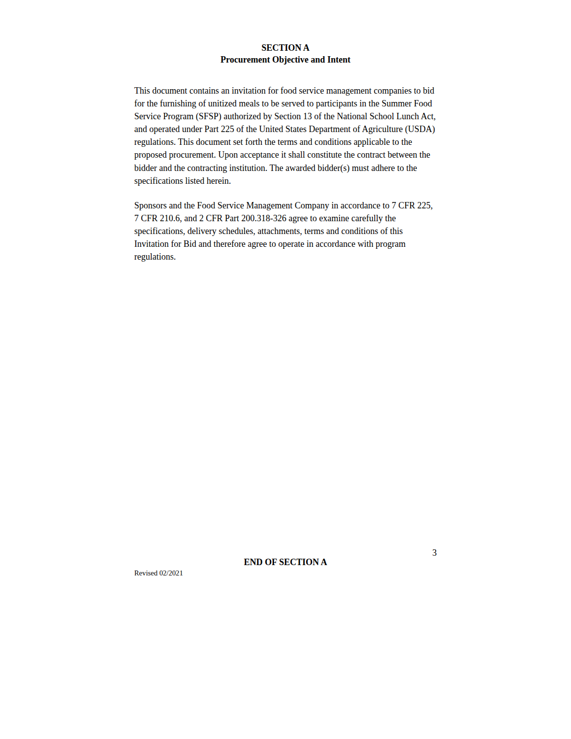SECTION A Procurement Objective and Intent
This document contains an invitation for food service management companies to bid for the furnishing of unitized meals to be served to participants in the Summer Food Service Program (SFSP) authorized by Section 13 of the National School Lunch Act, and operated under Part 225 of the United States Department of Agriculture (USDA) regulations. This document set forth the terms and conditions applicable to the proposed procurement. Upon acceptance it shall constitute the contract between the bidder and the contracting institution. The awarded bidder(s) must adhere to the specifications listed herein.
Sponsors and the Food Service Management Company in accordance to 7 CFR 225, 7 CFR 210.6, and 2 CFR Part 200.318-326 agree to examine carefully the specifications, delivery schedules, attachments, terms and conditions of this Invitation for Bid and therefore agree to operate in accordance with program regulations.
END OF SECTION A
3
Revised 02/2021